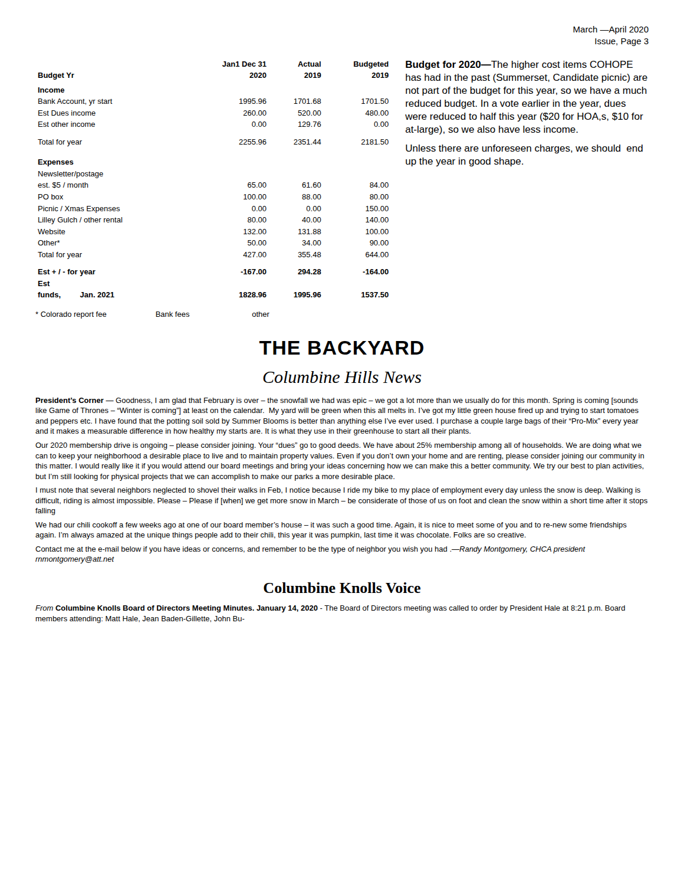March —April 2020
Issue, Page 3
| | Jan1 Dec 31 | Actual | Budgeted |
| --- | --- | --- | --- |
| Budget Yr | 2020 | 2019 | 2019 |
| Income | | | |
| Bank Account, yr start | 1995.96 | 1701.68 | 1701.50 |
| Est Dues income | 260.00 | 520.00 | 480.00 |
| Est other income | 0.00 | 129.76 | 0.00 |
| Total for year | 2255.96 | 2351.44 | 2181.50 |
| Expenses | | | |
| Newsletter/postage | | | |
| est. $5 / month | 65.00 | 61.60 | 84.00 |
| PO box | 100.00 | 88.00 | 80.00 |
| Picnic / Xmas Expenses | 0.00 | 0.00 | 150.00 |
| Lilley Gulch / other rental | 80.00 | 40.00 | 140.00 |
| Website | 132.00 | 131.88 | 100.00 |
| Other* | 50.00 | 34.00 | 90.00 |
| Total for year | 427.00 | 355.48 | 644.00 |
| Est + / - for year | -167.00 | 294.28 | -164.00 |
| Est | | | |
| funds, Jan. 2021 | 1828.96 | 1995.96 | 1537.50 |
* Colorado report fee Bank fees other
Budget for 2020—The higher cost items COHOPE has had in the past (Summerset, Candidate picnic) are not part of the budget for this year, so we have a much reduced budget. In a vote earlier in the year, dues were reduced to half this year ($20 for HOA,s, $10 for at-large), so we also have less income.
Unless there are unforeseen charges, we should end up the year in good shape.
THE BACKYARD
Columbine Hills News
President’s Corner — Goodness, I am glad that February is over – the snowfall we had was epic – we got a lot more than we usually do for this month. Spring is coming [sounds like Game of Thrones – “Winter is coming”] at least on the calendar. My yard will be green when this all melts in. I’ve got my little green house fired up and trying to start tomatoes and peppers etc. I have found that the potting soil sold by Summer Blooms is better than anything else I’ve ever used. I purchase a couple large bags of their “Pro-Mix” every year and it makes a measurable difference in how healthy my starts are. It is what they use in their greenhouse to start all their plants.
Our 2020 membership drive is ongoing – please consider joining. Your “dues” go to good deeds. We have about 25% membership among all of households. We are doing what we can to keep your neighborhood a desirable place to live and to maintain property values. Even if you don’t own your home and are renting, please consider joining our community in this matter. I would really like it if you would attend our board meetings and bring your ideas concerning how we can make this a better community. We try our best to plan activities, but I’m still looking for physical projects that we can accomplish to make our parks a more desirable place.
I must note that several neighbors neglected to shovel their walks in Feb, I notice because I ride my bike to my place of employment every day unless the snow is deep. Walking is difficult, riding is almost impossible. Please – Please if [when] we get more snow in March – be considerate of those of us on foot and clean the snow within a short time after it stops falling
We had our chili cookoff a few weeks ago at one of our board member’s house – it was such a good time. Again, it is nice to meet some of you and to re-new some friendships again. I’m always amazed at the unique things people add to their chili, this year it was pumpkin, last time it was chocolate. Folks are so creative.
Contact me at the e-mail below if you have ideas or concerns, and remember to be the type of neighbor you wish you had .—Randy Montgomery, CHCA president rnmontgomery@att.net
Columbine Knolls Voice
From Columbine Knolls Board of Directors Meeting Minutes. January 14, 2020 - The Board of Directors meeting was called to order by President Hale at 8:21 p.m. Board members attending: Matt Hale, Jean Baden-Gillette, John Bu-